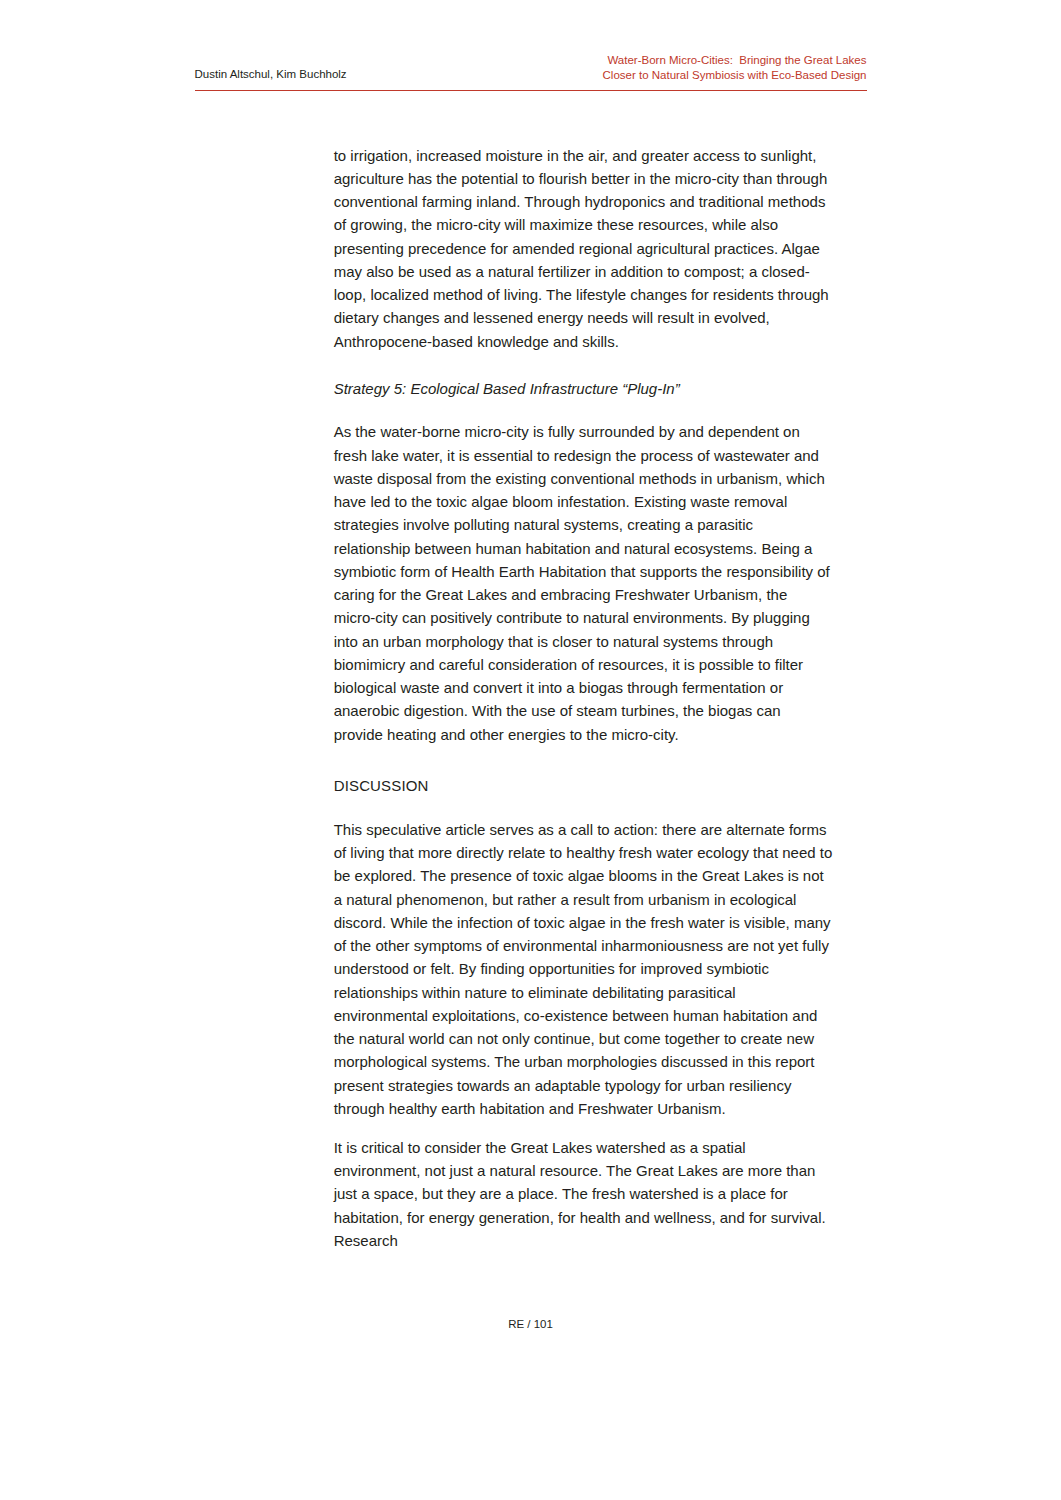Dustin Altschul, Kim Buchholz
Water-Born Micro-Cities: Bringing the Great Lakes
Closer to Natural Symbiosis with Eco-Based Design
to irrigation, increased moisture in the air, and greater access to sunlight, agriculture has the potential to flourish better in the micro-city than through conventional farming inland. Through hydroponics and traditional methods of growing, the micro-city will maximize these resources, while also presenting precedence for amended regional agricultural practices. Algae may also be used as a natural fertilizer in addition to compost; a closed-loop, localized method of living. The lifestyle changes for residents through dietary changes and lessened energy needs will result in evolved, Anthropocene-based knowledge and skills.
Strategy 5: Ecological Based Infrastructure “Plug-In”
As the water-borne micro-city is fully surrounded by and dependent on fresh lake water, it is essential to redesign the process of wastewater and waste disposal from the existing conventional methods in urbanism, which have led to the toxic algae bloom infestation. Existing waste removal strategies involve polluting natural systems, creating a parasitic relationship between human habitation and natural ecosystems. Being a symbiotic form of Health Earth Habitation that supports the responsibility of caring for the Great Lakes and embracing Freshwater Urbanism, the micro-city can positively contribute to natural environments. By plugging into an urban morphology that is closer to natural systems through biomimicry and careful consideration of resources, it is possible to filter biological waste and convert it into a biogas through fermentation or anaerobic digestion. With the use of steam turbines, the biogas can provide heating and other energies to the micro-city.
DISCUSSION
This speculative article serves as a call to action: there are alternate forms of living that more directly relate to healthy fresh water ecology that need to be explored. The presence of toxic algae blooms in the Great Lakes is not a natural phenomenon, but rather a result from urbanism in ecological discord. While the infection of toxic algae in the fresh water is visible, many of the other symptoms of environmental inharmoniousness are not yet fully understood or felt. By finding opportunities for improved symbiotic relationships within nature to eliminate debilitating parasitical environmental exploitations, co-existence between human habitation and the natural world can not only continue, but come together to create new morphological systems. The urban morphologies discussed in this report present strategies towards an adaptable typology for urban resiliency through healthy earth habitation and Freshwater Urbanism.
It is critical to consider the Great Lakes watershed as a spatial environment, not just a natural resource. The Great Lakes are more than just a space, but they are a place. The fresh watershed is a place for habitation, for energy generation, for health and wellness, and for survival. Research
RE / 101